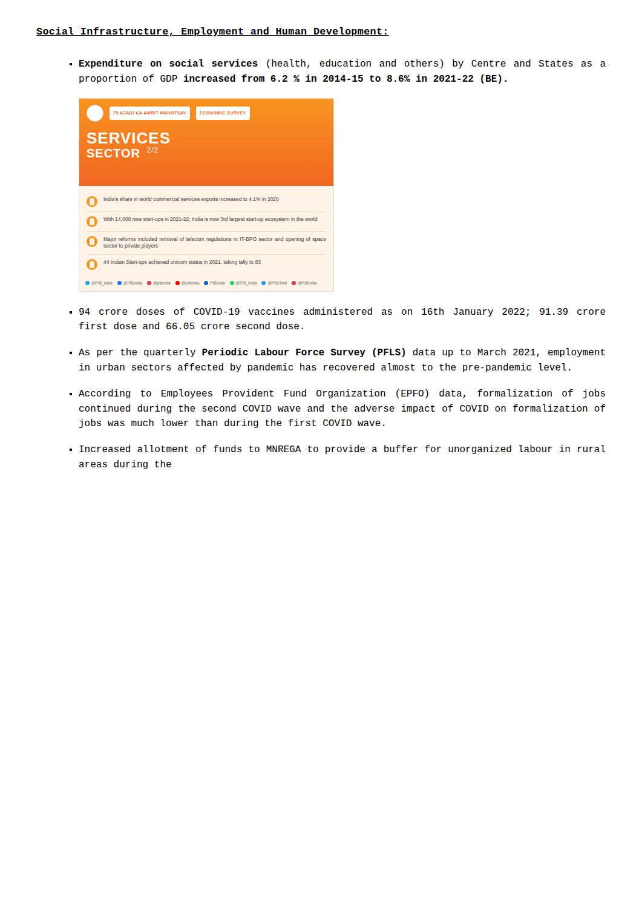Social Infrastructure, Employment and Human Development:
Expenditure on social services (health, education and others) by Centre and States as a proportion of GDP increased from 6.2 % in 2014-15 to 8.6% in 2021-22 (BE).
75 AZADI KA AMRIT MAHOTSAV ECONOMIC SURVEY
SERVICES SECTOR 2/2
India's share in world commercial services exports increased to 4.1% in 2020
With 14,000 new start-ups in 2021-22, India is now 3rd largest start-up ecosystem in the world
Major reforms included removal of telecom regulations in IT-BPO sector and opening of space sector to private players
44 Indian Start-ups achieved unicorn status in 2021, taking tally to 83
@PIB_India @PIBIndia @pibindia @pibindia PIBIndia @PIB_India @PIBHindi @PIBIndia
94 crore doses of COVID-19 vaccines administered as on 16th January 2022; 91.39 crore first dose and 66.05 crore second dose.
As per the quarterly Periodic Labour Force Survey (PFLS) data up to March 2021, employment in urban sectors affected by pandemic has recovered almost to the pre-pandemic level.
According to Employees Provident Fund Organization (EPFO) data, formalization of jobs continued during the second COVID wave and the adverse impact of COVID on formalization of jobs was much lower than during the first COVID wave.
Increased allotment of funds to MNREGA to provide a buffer for unorganized labour in rural areas during the